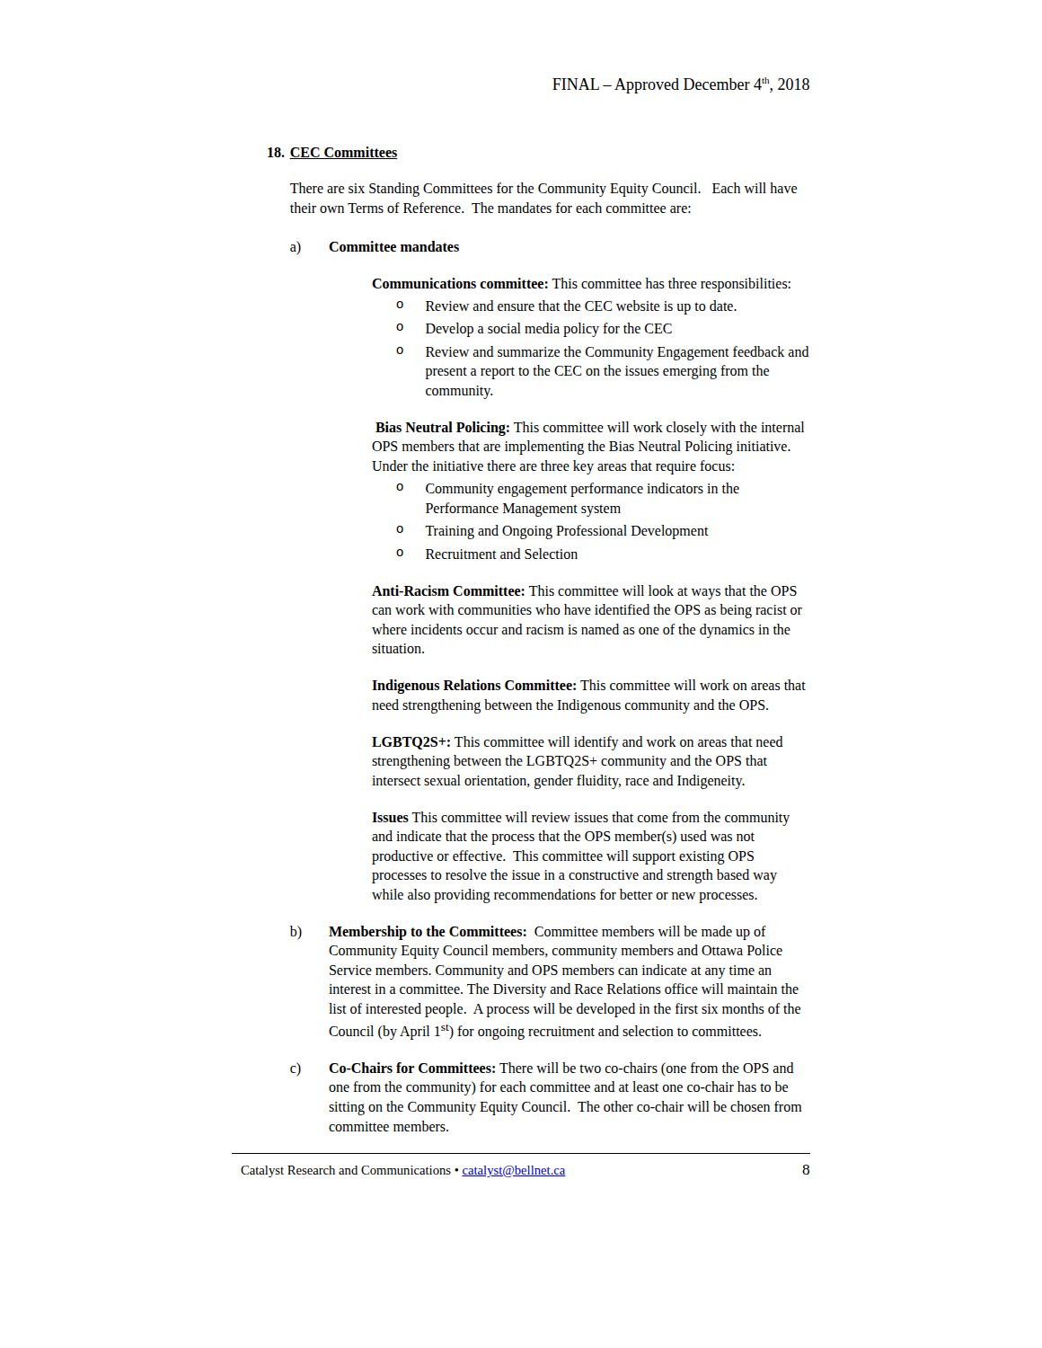FINAL – Approved December 4th, 2018
18. CEC Committees
There are six Standing Committees for the Community Equity Council. Each will have their own Terms of Reference. The mandates for each committee are:
a) Committee mandates
Communications committee: This committee has three responsibilities:
Review and ensure that the CEC website is up to date.
Develop a social media policy for the CEC
Review and summarize the Community Engagement feedback and present a report to the CEC on the issues emerging from the community.
Bias Neutral Policing: This committee will work closely with the internal OPS members that are implementing the Bias Neutral Policing initiative. Under the initiative there are three key areas that require focus:
Community engagement performance indicators in the Performance Management system
Training and Ongoing Professional Development
Recruitment and Selection
Anti-Racism Committee: This committee will look at ways that the OPS can work with communities who have identified the OPS as being racist or where incidents occur and racism is named as one of the dynamics in the situation.
Indigenous Relations Committee: This committee will work on areas that need strengthening between the Indigenous community and the OPS.
LGBTQ2S+: This committee will identify and work on areas that need strengthening between the LGBTQ2S+ community and the OPS that intersect sexual orientation, gender fluidity, race and Indigeneity.
Issues This committee will review issues that come from the community and indicate that the process that the OPS member(s) used was not productive or effective. This committee will support existing OPS processes to resolve the issue in a constructive and strength based way while also providing recommendations for better or new processes.
b) Membership to the Committees: Committee members will be made up of Community Equity Council members, community members and Ottawa Police Service members. Community and OPS members can indicate at any time an interest in a committee. The Diversity and Race Relations office will maintain the list of interested people. A process will be developed in the first six months of the Council (by April 1st) for ongoing recruitment and selection to committees.
c) Co-Chairs for Committees: There will be two co-chairs (one from the OPS and one from the community) for each committee and at least one co-chair has to be sitting on the Community Equity Council. The other co-chair will be chosen from committee members.
Catalyst Research and Communications • catalyst@bellnet.ca
8